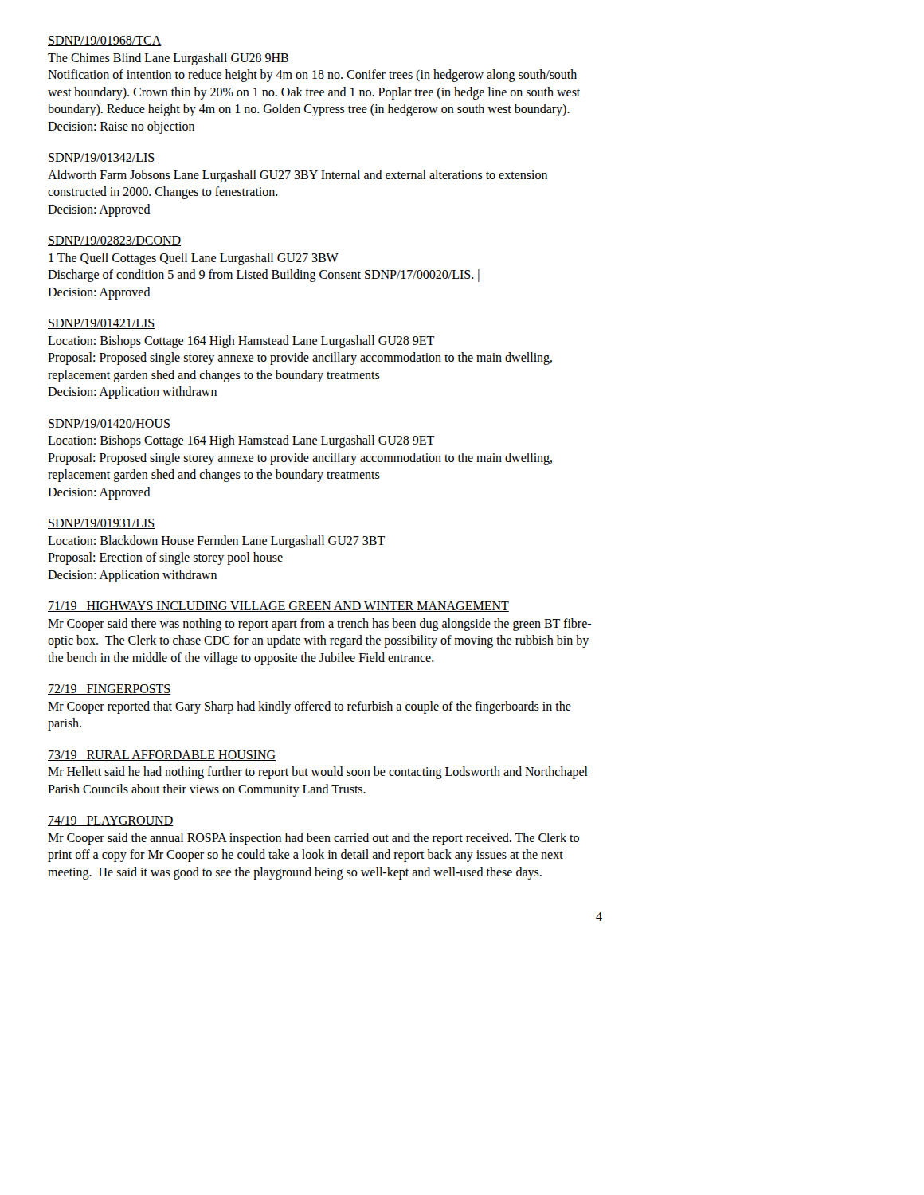SDNP/19/01968/TCA
The Chimes Blind Lane Lurgashall GU28 9HB
Notification of intention to reduce height by 4m on 18 no. Conifer trees (in hedgerow along south/south west boundary). Crown thin by 20% on 1 no. Oak tree and 1 no. Poplar tree (in hedge line on south west boundary). Reduce height by 4m on 1 no. Golden Cypress tree (in hedgerow on south west boundary).
Decision: Raise no objection
SDNP/19/01342/LIS
Aldworth Farm Jobsons Lane Lurgashall GU27 3BY Internal and external alterations to extension constructed in 2000. Changes to fenestration.
Decision: Approved
SDNP/19/02823/DCOND
1 The Quell Cottages Quell Lane Lurgashall GU27 3BW
Discharge of condition 5 and 9 from Listed Building Consent SDNP/17/00020/LIS. |
Decision: Approved
SDNP/19/01421/LIS
Location: Bishops Cottage 164 High Hamstead Lane Lurgashall GU28 9ET
Proposal: Proposed single storey annexe to provide ancillary accommodation to the main dwelling, replacement garden shed and changes to the boundary treatments
Decision: Application withdrawn
SDNP/19/01420/HOUS
Location: Bishops Cottage 164 High Hamstead Lane Lurgashall GU28 9ET
Proposal: Proposed single storey annexe to provide ancillary accommodation to the main dwelling, replacement garden shed and changes to the boundary treatments
Decision: Approved
SDNP/19/01931/LIS
Location: Blackdown House Fernden Lane Lurgashall GU27 3BT
Proposal: Erection of single storey pool house
Decision: Application withdrawn
71/19 HIGHWAYS INCLUDING VILLAGE GREEN AND WINTER MANAGEMENT
Mr Cooper said there was nothing to report apart from a trench has been dug alongside the green BT fibre-optic box. The Clerk to chase CDC for an update with regard the possibility of moving the rubbish bin by the bench in the middle of the village to opposite the Jubilee Field entrance.
72/19 FINGERPOSTS
Mr Cooper reported that Gary Sharp had kindly offered to refurbish a couple of the fingerboards in the parish.
73/19 RURAL AFFORDABLE HOUSING
Mr Hellett said he had nothing further to report but would soon be contacting Lodsworth and Northchapel Parish Councils about their views on Community Land Trusts.
74/19 PLAYGROUND
Mr Cooper said the annual ROSPA inspection had been carried out and the report received. The Clerk to print off a copy for Mr Cooper so he could take a look in detail and report back any issues at the next meeting. He said it was good to see the playground being so well-kept and well-used these days.
4